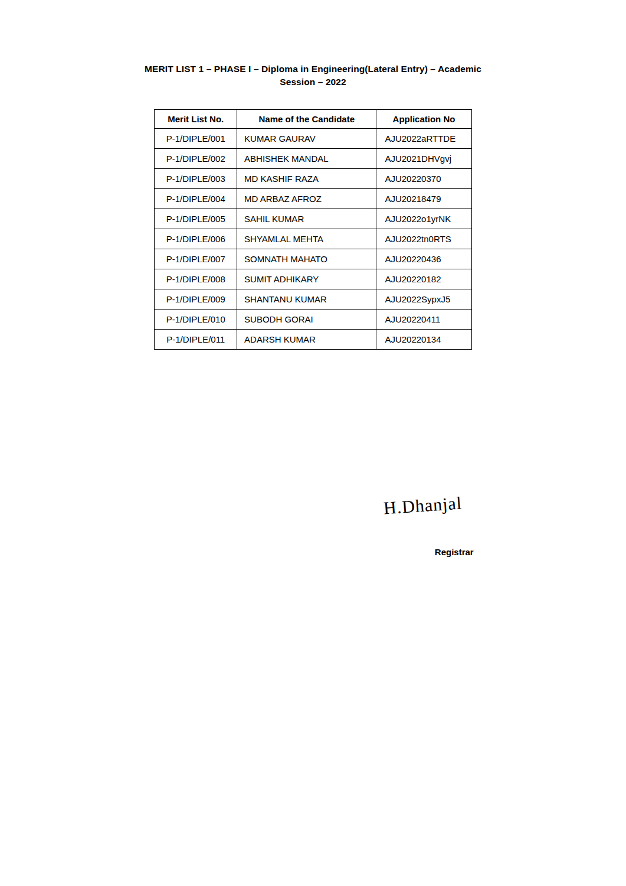MERIT LIST 1 – PHASE I – Diploma in Engineering(Lateral Entry) – Academic Session – 2022
| Merit List No. | Name of the Candidate | Application No |
| --- | --- | --- |
| P-1/DIPLE/001 | KUMAR GAURAV | AJU2022aRTTDE |
| P-1/DIPLE/002 | ABHISHEK MANDAL | AJU2021DHVgvj |
| P-1/DIPLE/003 | MD KASHIF RAZA | AJU20220370 |
| P-1/DIPLE/004 | MD ARBAZ AFROZ | AJU20218479 |
| P-1/DIPLE/005 | SAHIL KUMAR | AJU2022o1yrNK |
| P-1/DIPLE/006 | SHYAMLAL MEHTA | AJU2022tn0RTS |
| P-1/DIPLE/007 | SOMNATH MAHATO | AJU20220436 |
| P-1/DIPLE/008 | SUMIT ADHIKARY | AJU20220182 |
| P-1/DIPLE/009 | SHANTANU KUMAR | AJU2022SypxJ5 |
| P-1/DIPLE/010 | SUBODH GORAI | AJU20220411 |
| P-1/DIPLE/011 | ADARSH KUMAR | AJU20220134 |
H.Dhanjal
Registrar